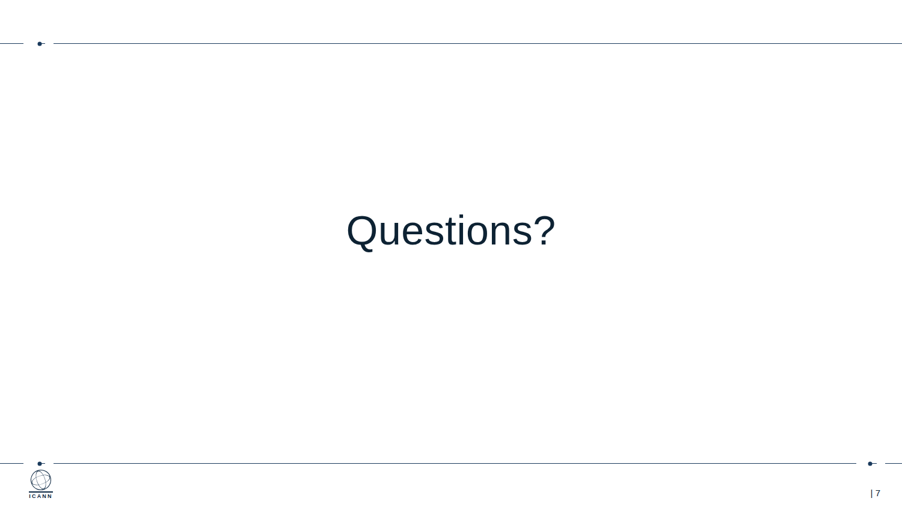Questions?
ICANN
| 7